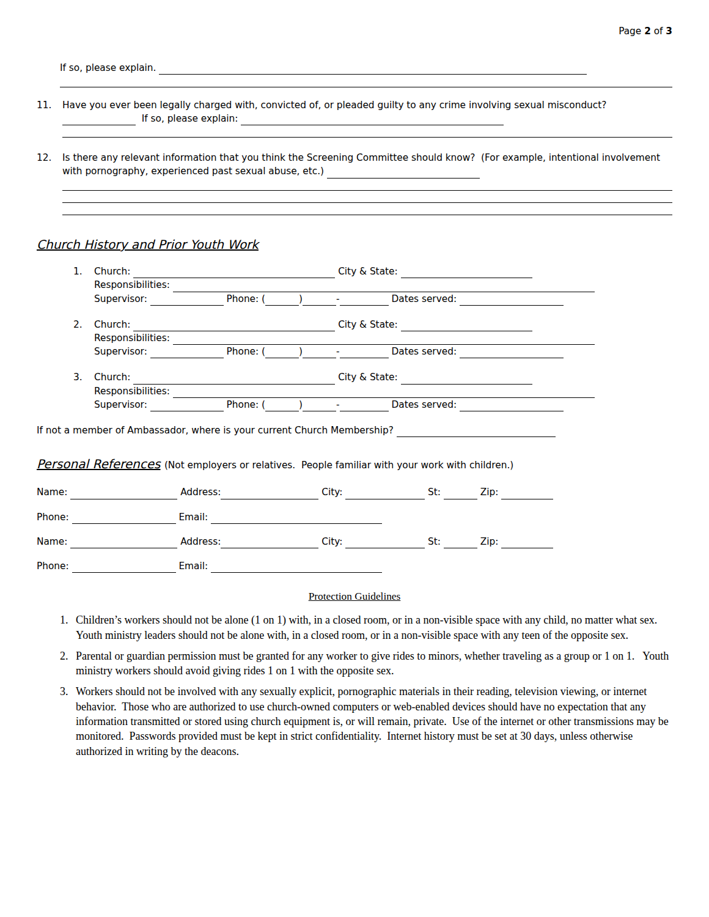Page 2 of 3
If so, please explain.
Have you ever been legally charged with, convicted of, or pleaded guilty to any crime involving sexual misconduct? If so, please explain:
Is there any relevant information that you think the Screening Committee should know? (For example, intentional involvement with pornography, experienced past sexual abuse, etc.)
Church History and Prior Youth Work
Church: City & State: Responsibilities: Supervisor: Phone: ( ) - Dates served:
Church: City & State: Responsibilities: Supervisor: Phone: ( ) - Dates served:
Church: City & State: Responsibilities: Supervisor: Phone: ( ) - Dates served:
If not a member of Ambassador, where is your current Church Membership?
Personal References (Not employers or relatives. People familiar with your work with children.)
Name: Address: City: St: Zip:
Phone: Email:
Name: Address: City: St: Zip:
Phone: Email:
Protection Guidelines
Children’s workers should not be alone (1 on 1) with, in a closed room, or in a non-visible space with any child, no matter what sex. Youth ministry leaders should not be alone with, in a closed room, or in a non-visible space with any teen of the opposite sex.
Parental or guardian permission must be granted for any worker to give rides to minors, whether traveling as a group or 1 on 1. Youth ministry workers should avoid giving rides 1 on 1 with the opposite sex.
Workers should not be involved with any sexually explicit, pornographic materials in their reading, television viewing, or internet behavior. Those who are authorized to use church-owned computers or web-enabled devices should have no expectation that any information transmitted or stored using church equipment is, or will remain, private. Use of the internet or other transmissions may be monitored. Passwords provided must be kept in strict confidentiality. Internet history must be set at 30 days, unless otherwise authorized in writing by the deacons.